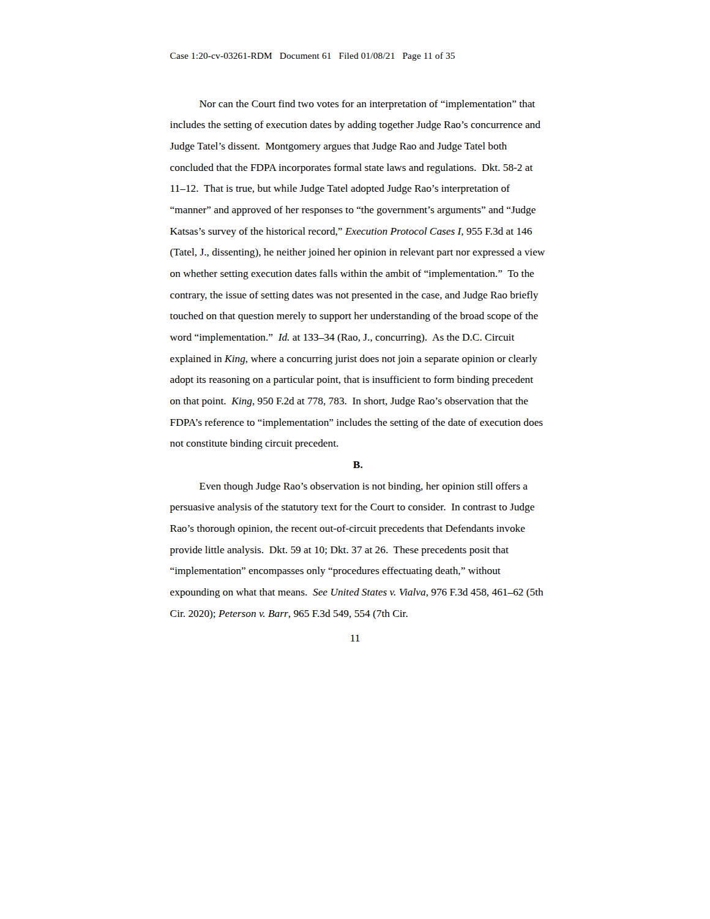Case 1:20-cv-03261-RDM Document 61 Filed 01/08/21 Page 11 of 35
Nor can the Court find two votes for an interpretation of “implementation” that includes the setting of execution dates by adding together Judge Rao’s concurrence and Judge Tatel’s dissent. Montgomery argues that Judge Rao and Judge Tatel both concluded that the FDPA incorporates formal state laws and regulations. Dkt. 58-2 at 11–12. That is true, but while Judge Tatel adopted Judge Rao’s interpretation of “manner” and approved of her responses to “the government’s arguments” and “Judge Katsas’s survey of the historical record,” Execution Protocol Cases I, 955 F.3d at 146 (Tatel, J., dissenting), he neither joined her opinion in relevant part nor expressed a view on whether setting execution dates falls within the ambit of “implementation.” To the contrary, the issue of setting dates was not presented in the case, and Judge Rao briefly touched on that question merely to support her understanding of the broad scope of the word “implementation.” Id. at 133–34 (Rao, J., concurring). As the D.C. Circuit explained in King, where a concurring jurist does not join a separate opinion or clearly adopt its reasoning on a particular point, that is insufficient to form binding precedent on that point. King, 950 F.2d at 778, 783. In short, Judge Rao’s observation that the FDPA’s reference to “implementation” includes the setting of the date of execution does not constitute binding circuit precedent.
B.
Even though Judge Rao’s observation is not binding, her opinion still offers a persuasive analysis of the statutory text for the Court to consider. In contrast to Judge Rao’s thorough opinion, the recent out-of-circuit precedents that Defendants invoke provide little analysis. Dkt. 59 at 10; Dkt. 37 at 26. These precedents posit that “implementation” encompasses only “procedures effectuating death,” without expounding on what that means. See United States v. Vialva, 976 F.3d 458, 461–62 (5th Cir. 2020); Peterson v. Barr, 965 F.3d 549, 554 (7th Cir.
11